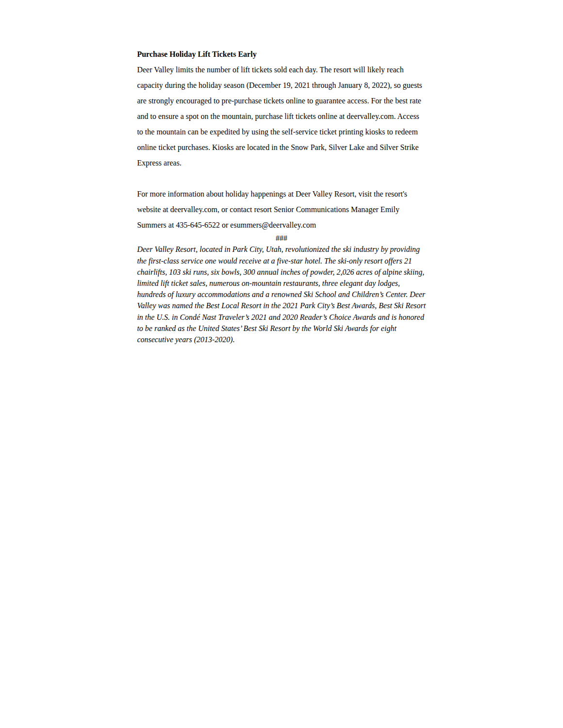Purchase Holiday Lift Tickets Early
Deer Valley limits the number of lift tickets sold each day. The resort will likely reach capacity during the holiday season (December 19, 2021 through January 8, 2022), so guests are strongly encouraged to pre-purchase tickets online to guarantee access. For the best rate and to ensure a spot on the mountain, purchase lift tickets online at deervalley.com. Access to the mountain can be expedited by using the self-service ticket printing kiosks to redeem online ticket purchases. Kiosks are located in the Snow Park, Silver Lake and Silver Strike Express areas.
For more information about holiday happenings at Deer Valley Resort, visit the resort's website at deervalley.com, or contact resort Senior Communications Manager Emily Summers at 435-645-6522 or esummers@deervalley.com
###
Deer Valley Resort, located in Park City, Utah, revolutionized the ski industry by providing the first-class service one would receive at a five-star hotel. The ski-only resort offers 21 chairlifts, 103 ski runs, six bowls, 300 annual inches of powder, 2,026 acres of alpine skiing, limited lift ticket sales, numerous on-mountain restaurants, three elegant day lodges, hundreds of luxury accommodations and a renowned Ski School and Children’s Center. Deer Valley was named the Best Local Resort in the 2021 Park City’s Best Awards, Best Ski Resort in the U.S. in Condé Nast Traveler’s 2021 and 2020 Reader’s Choice Awards and is honored to be ranked as the United States’ Best Ski Resort by the World Ski Awards for eight consecutive years (2013-2020).